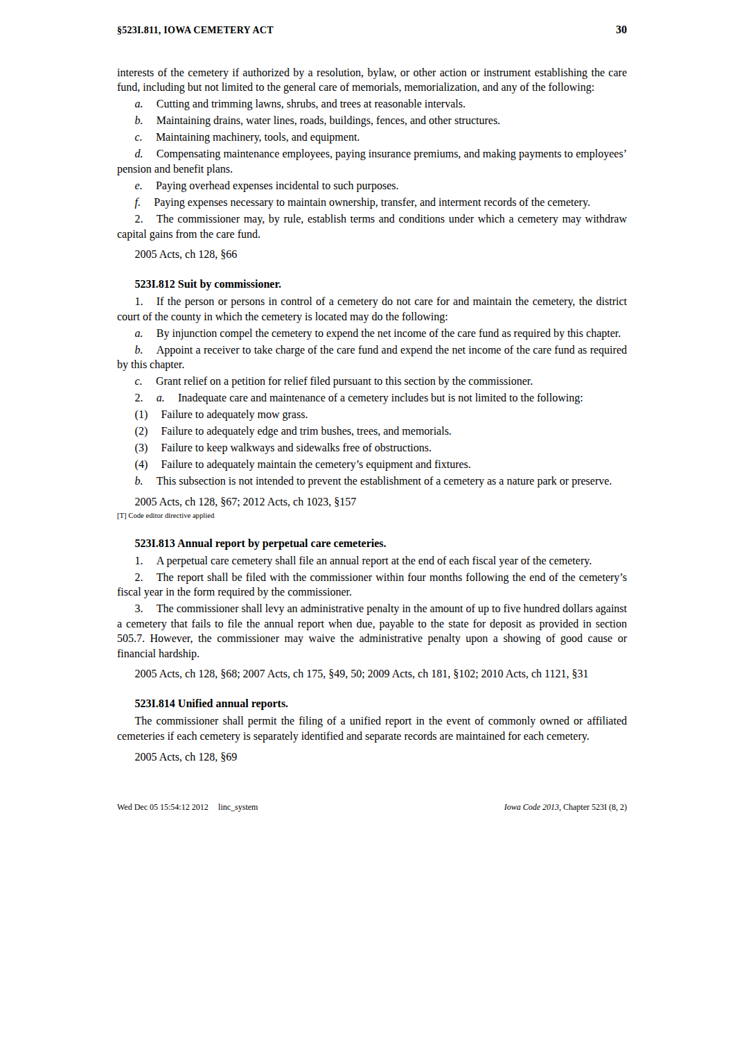§523I.811, IOWA CEMETERY ACT 30
interests of the cemetery if authorized by a resolution, bylaw, or other action or instrument establishing the care fund, including but not limited to the general care of memorials, memorialization, and any of the following:
a. Cutting and trimming lawns, shrubs, and trees at reasonable intervals.
b. Maintaining drains, water lines, roads, buildings, fences, and other structures.
c. Maintaining machinery, tools, and equipment.
d. Compensating maintenance employees, paying insurance premiums, and making payments to employees’ pension and benefit plans.
e. Paying overhead expenses incidental to such purposes.
f. Paying expenses necessary to maintain ownership, transfer, and interment records of the cemetery.
2. The commissioner may, by rule, establish terms and conditions under which a cemetery may withdraw capital gains from the care fund.
2005 Acts, ch 128, §66
523I.812 Suit by commissioner.
1. If the person or persons in control of a cemetery do not care for and maintain the cemetery, the district court of the county in which the cemetery is located may do the following:
a. By injunction compel the cemetery to expend the net income of the care fund as required by this chapter.
b. Appoint a receiver to take charge of the care fund and expend the net income of the care fund as required by this chapter.
c. Grant relief on a petition for relief filed pursuant to this section by the commissioner.
2. a. Inadequate care and maintenance of a cemetery includes but is not limited to the following:
(1) Failure to adequately mow grass.
(2) Failure to adequately edge and trim bushes, trees, and memorials.
(3) Failure to keep walkways and sidewalks free of obstructions.
(4) Failure to adequately maintain the cemetery’s equipment and fixtures.
b. This subsection is not intended to prevent the establishment of a cemetery as a nature park or preserve.
2005 Acts, ch 128, §67; 2012 Acts, ch 1023, §157
[T] Code editor directive applied
523I.813 Annual report by perpetual care cemeteries.
1. A perpetual care cemetery shall file an annual report at the end of each fiscal year of the cemetery.
2. The report shall be filed with the commissioner within four months following the end of the cemetery’s fiscal year in the form required by the commissioner.
3. The commissioner shall levy an administrative penalty in the amount of up to five hundred dollars against a cemetery that fails to file the annual report when due, payable to the state for deposit as provided in section 505.7. However, the commissioner may waive the administrative penalty upon a showing of good cause or financial hardship.
2005 Acts, ch 128, §68; 2007 Acts, ch 175, §49, 50; 2009 Acts, ch 181, §102; 2010 Acts, ch 1121, §31
523I.814 Unified annual reports.
The commissioner shall permit the filing of a unified report in the event of commonly owned or affiliated cemeteries if each cemetery is separately identified and separate records are maintained for each cemetery.
2005 Acts, ch 128, §69
Wed Dec 05 15:54:12 2012 linc_system Iowa Code 2013, Chapter 523I (8, 2)